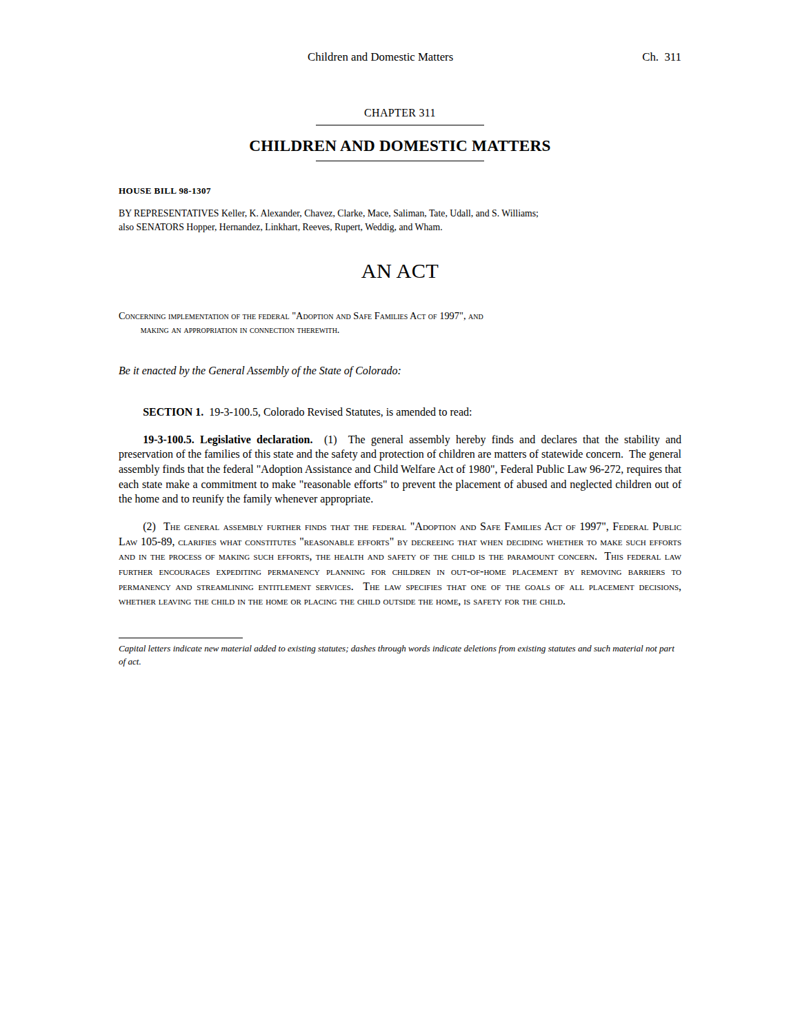Children and Domestic Matters Ch. 311
CHAPTER 311
CHILDREN AND DOMESTIC MATTERS
HOUSE BILL 98-1307
BY REPRESENTATIVES Keller, K. Alexander, Chavez, Clarke, Mace, Saliman, Tate, Udall, and S. Williams;
also SENATORS Hopper, Hernandez, Linkhart, Reeves, Rupert, Weddig, and Wham.
AN ACT
Concerning implementation of the federal "Adoption and Safe Families Act of 1997", and making an appropriation in connection therewith.
Be it enacted by the General Assembly of the State of Colorado:
SECTION 1. 19-3-100.5, Colorado Revised Statutes, is amended to read:
19-3-100.5. Legislative declaration. (1) The general assembly hereby finds and declares that the stability and preservation of the families of this state and the safety and protection of children are matters of statewide concern. The general assembly finds that the federal "Adoption Assistance and Child Welfare Act of 1980", Federal Public Law 96-272, requires that each state make a commitment to make "reasonable efforts" to prevent the placement of abused and neglected children out of the home and to reunify the family whenever appropriate.
(2) The general assembly further finds that the federal "Adoption and Safe Families Act of 1997", Federal Public Law 105-89, clarifies what constitutes "reasonable efforts" by decreeing that when deciding whether to make such efforts and in the process of making such efforts, the health and safety of the child is the paramount concern. This federal law further encourages expediting permanency planning for children in out-of-home placement by removing barriers to permanency and streamlining entitlement services. The law specifies that one of the goals of all placement decisions, whether leaving the child in the home or placing the child outside the home, is safety for the child.
Capital letters indicate new material added to existing statutes; dashes through words indicate deletions from existing statutes and such material not part of act.